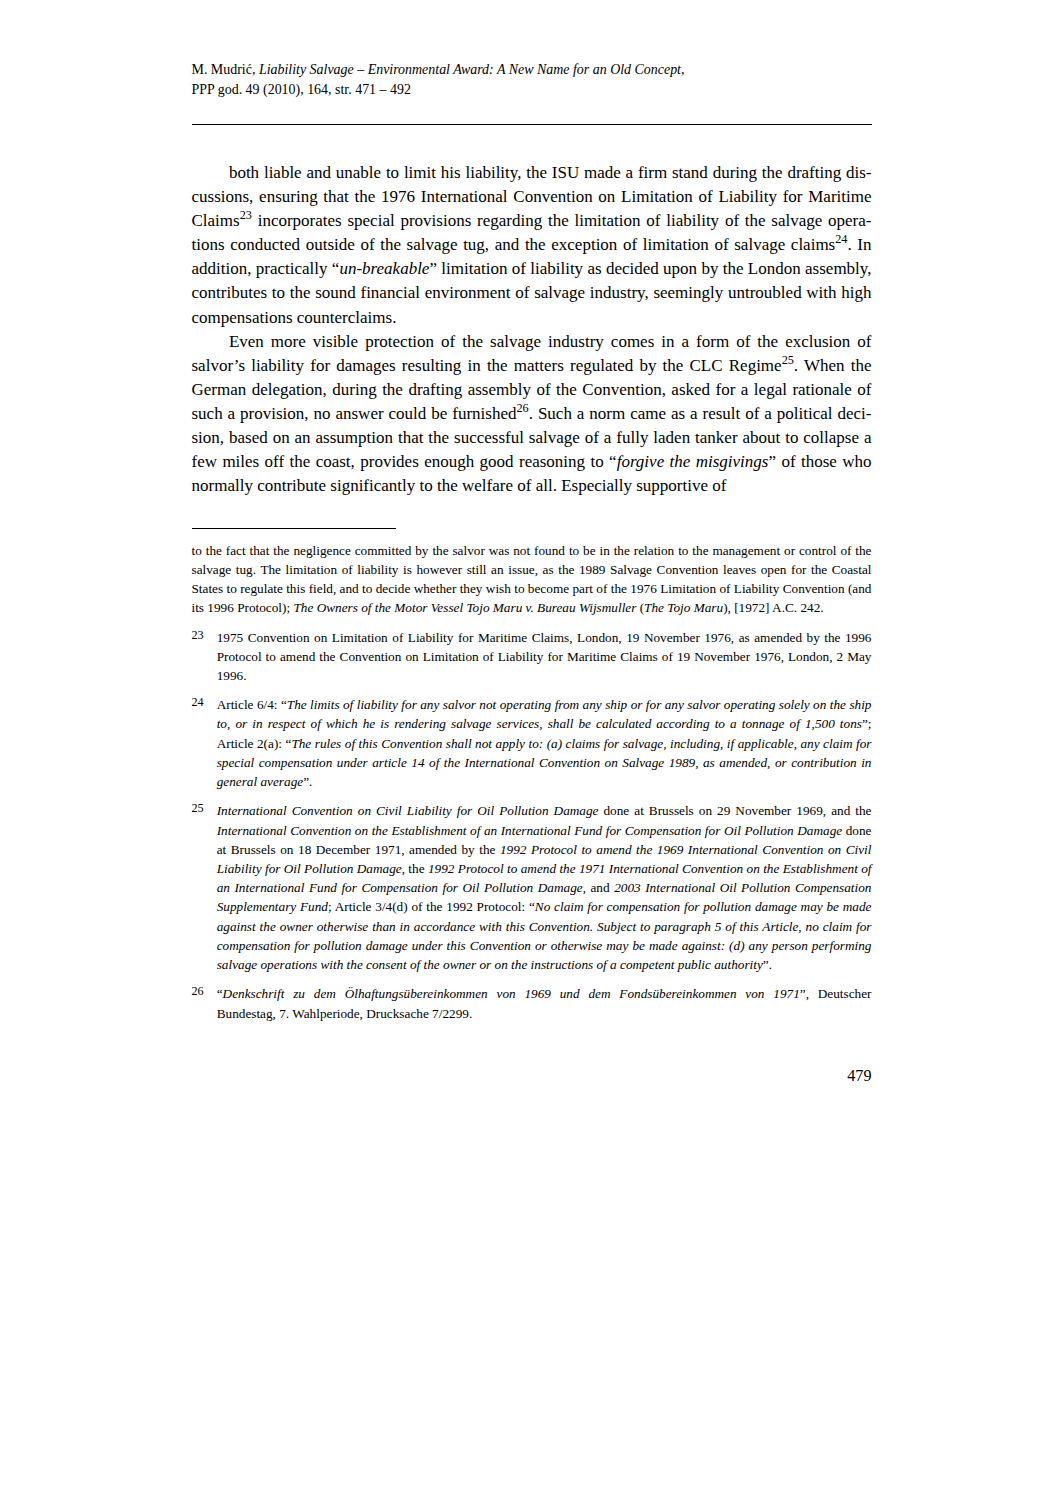M. Mudrić, Liability Salvage – Environmental Award: A New Name for an Old Concept, PPP god. 49 (2010), 164, str. 471 – 492
both liable and unable to limit his liability, the ISU made a firm stand during the drafting discussions, ensuring that the 1976 International Convention on Limitation of Liability for Maritime Claims23 incorporates special provisions regarding the limitation of liability of the salvage operations conducted outside of the salvage tug, and the exception of limitation of salvage claims24. In addition, practically “un-breakable” limitation of liability as decided upon by the London assembly, contributes to the sound financial environment of salvage industry, seemingly untroubled with high compensations counterclaims.
Even more visible protection of the salvage industry comes in a form of the exclusion of salvor’s liability for damages resulting in the matters regulated by the CLC Regime25. When the German delegation, during the drafting assembly of the Convention, asked for a legal rationale of such a provision, no answer could be furnished26. Such a norm came as a result of a political decision, based on an assumption that the successful salvage of a fully laden tanker about to collapse a few miles off the coast, provides enough good reasoning to “forgive the misgivings” of those who normally contribute significantly to the welfare of all. Especially supportive of
to the fact that the negligence committed by the salvor was not found to be in the relation to the management or control of the salvage tug. The limitation of liability is however still an issue, as the 1989 Salvage Convention leaves open for the Coastal States to regulate this field, and to decide whether they wish to become part of the 1976 Limitation of Liability Convention (and its 1996 Protocol); The Owners of the Motor Vessel Tojo Maru v. Bureau Wijsmuller (The Tojo Maru), [1972] A.C. 242.
231975 Convention on Limitation of Liability for Maritime Claims, London, 19 November 1976, as amended by the 1996 Protocol to amend the Convention on Limitation of Liability for Maritime Claims of 19 November 1976, London, 2 May 1996.
24 Article 6/4: “The limits of liability for any salvor not operating from any ship or for any salvor operating solely on the ship to, or in respect of which he is rendering salvage services, shall be calculated according to a tonnage of 1,500 tons”; Article 2(a): “The rules of this Convention shall not apply to: (a) claims for salvage, including, if applicable, any claim for special compensation under article 14 of the International Convention on Salvage 1989, as amended, or contribution in general average”.
25 International Convention on Civil Liability for Oil Pollution Damage done at Brussels on 29 November 1969, and the International Convention on the Establishment of an International Fund for Compensation for Oil Pollution Damage done at Brussels on 18 December 1971, amended by the 1992 Protocol to amend the 1969 International Convention on Civil Liability for Oil Pollution Damage, the 1992 Protocol to amend the 1971 International Convention on the Establishment of an International Fund for Compensation for Oil Pollution Damage, and 2003 International Oil Pollution Compensation Supplementary Fund; Article 3/4(d) of the 1992 Protocol: “No claim for compensation for pollution damage may be made against the owner otherwise than in accordance with this Convention. Subject to paragraph 5 of this Article, no claim for compensation for pollution damage under this Convention or otherwise may be made against: (d) any person performing salvage operations with the consent of the owner or on the instructions of a competent public authority”.
26“Denkschrift zu dem Ölhaftungsübereinkommen von 1969 und dem Fondsübereinkommen von 1971”, Deutscher Bundestag, 7. Wahlperiode, Drucksache 7/2299.
479